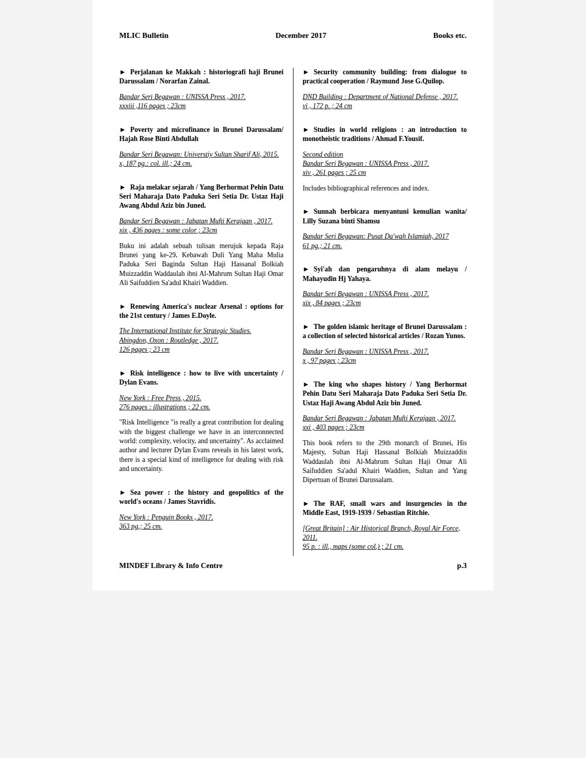MLIC Bulletin
December 2017
Books etc.
►Perjalanan ke Makkah : historiografi haji Brunei Darussalam / Norarfan Zainal.
Bandar Seri Begawan : UNISSA Press , 2017. xxxiii ,116 pages ; 23cm
►Poverty and microfinance in Brunei Darussalam/ Hajah Rose Binti Abdullah
Bandar Seri Begawan: Universtiy Sultan Sharif Ali, 2015. x, 187 pg.: col. ill.; 24 cm.
►Raja melakar sejarah / Yang Berhormat Pehin Datu Seri Maharaja Dato Paduka Seri Setia Dr. Ustaz Haji Awang Abdul Aziz bin Juned.
Bandar Seri Begawan : Jabatan Mufti Kerajaan , 2017. xix , 436 pages : some color ; 23cm
Buku ini adalah sebuah tulisan merujuk kepada Raja Brunei yang ke-29, Kebawah Duli Yang Maha Mulia Paduka Seri Baginda Sultan Haji Hassanal Bolkiah Muizzaddin Waddaulah ibni Al-Mahrum Sultan Haji Omar Ali Saifuddien Sa'adul Khairi Waddien.
►Renewing America's nuclear Arsenal : options for the 21st century / James E.Doyle.
The International Institute for Strategic Studies. Abingdon, Oxon : Routledge , 2017. 126 pages ; 23 cm
►Risk intelligence : how to live with uncertainty / Dylan Evans.
New York : Free Press , 2015. 276 pages : illustrations ; 22 cm.
"Risk Intelligence "is really a great contribution for dealing with the biggest challenge we have in an interconnected world: complexity, velocity, and uncertainty". As acclaimed author and lecturer Dylan Evans reveals in his latest work, there is a special kind of intelligence for dealing with risk and uncertainty.
►Sea power : the history and geopolitics of the world's oceans / James Stavridis.
New York : Penguin Books , 2017. 363 pg.; 25 cm.
►Security community building: from dialogue to practical cooperation / Raymund Jose G.Quilop.
DND Building : Department of National Defense , 2017. vi , 172 p. ; 24 cm
►Studies in world religions : an introduction to monotheistic traditions / Ahmad F.Yousif.
Second edition Bandar Seri Begawan : UNISSA Press , 2017. xiv , 261 pages ; 25 cm
Includes bibliographical references and index.
►Sunnah berbicara menyantuni kemulian wanita/ Lilly Suzana binti Shamsu
Bandar Seri Begawan: Pusat Da'wah Islamiah, 2017 61 pg.; 21 cm.
►Syi'ah dan pengaruhnya di alam melayu / Mahayudin Hj Yahaya.
Bandar Seri Begawan : UNISSA Press , 2017. xix , 84 pages ; 23cm
►The golden islamic heritage of Brunei Darussalam : a collection of selected historical articles / Rozan Yunos.
Bandar Seri Begawan : UNISSA Press , 2017. x , 97 pages ; 23cm
►The king who shapes history / Yang Berhormat Pehin Datu Seri Maharaja Dato Paduka Seri Setia Dr. Ustaz Haji Awang Abdul Aziz bin Juned.
Bandar Seri Begawan : Jabatan Mufti Kerajaan , 2017. xxi , 403 pages ; 23cm
This book refers to the 29th monarch of Brunei, His Majesty, Sultan Haji Hassanal Bolkiah Muizzaddin Waddaulah ibni Al-Mahrum Sultan Haji Omar Ali Saifuddien Sa'adul Khairi Waddien, Sultan and Yang Dipertuan of Brunei Darussalam.
►The RAF, small wars and insurgencies in the Middle East, 1919-1939 / Sebastian Ritchie.
[Great Britain] : Air Historical Branch, Royal Air Force, 2011. 95 p. : ill., maps (some col.) ; 21 cm.
MINDEF Library & Info Centre
p.3